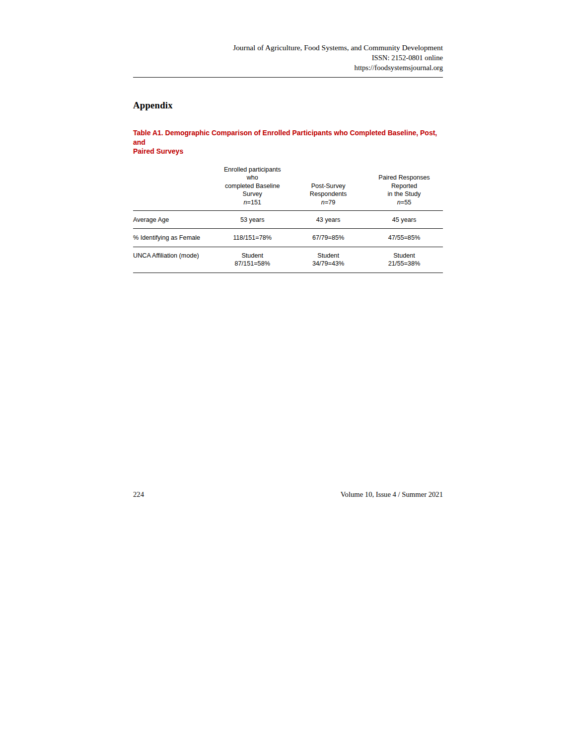Journal of Agriculture, Food Systems, and Community Development
ISSN: 2152-0801 online
https://foodsystemsjournal.org
Appendix
Table A1. Demographic Comparison of Enrolled Participants who Completed Baseline, Post, and
Paired Surveys
| | Enrolled participants who completed Baseline Survey n =151 | Post-Survey Respondents n =79 | Paired Responses Reported in the Study n =55 |
| --- | --- | --- | --- |
| Average Age | 53 years | 43 years | 45 years |
| % Identifying as Female | 118/151=78% | 67/79=85% | 47/55=85% |
| UNCA Affiliation (mode) | Student 87/151=58% | Student 34/79=43% | Student 21/55=38% |
224
Volume 10, Issue 4 / Summer 2021